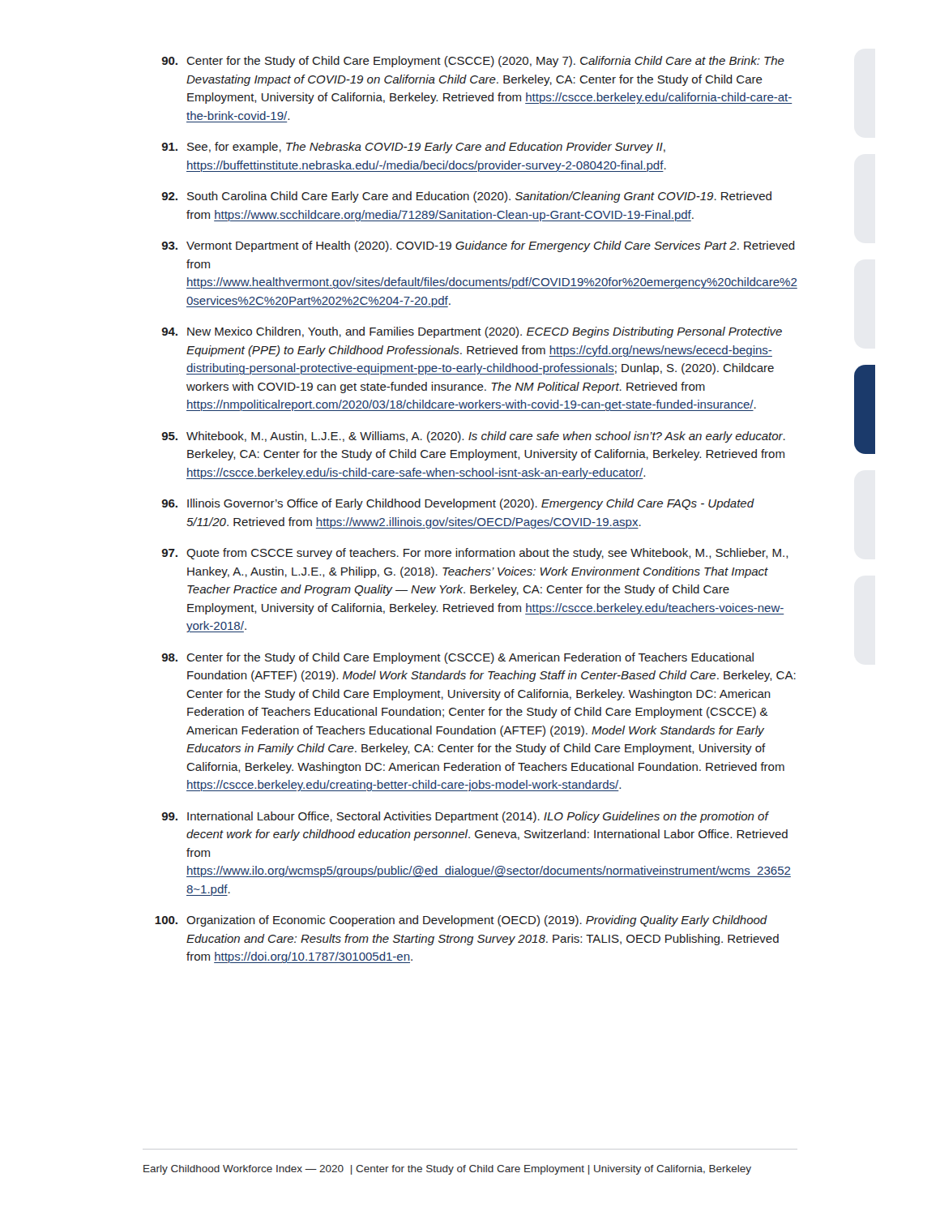90.
Center for the Study of Child Care Employment (CSCCE) (2020, May 7). California Child Care at the Brink: The Devastating Impact of COVID-19 on California Child Care. Berkeley, CA: Center for the Study of Child Care Employment, University of California, Berkeley. Retrieved from https://cscce.berkeley.edu/california-child-care-at-the-brink-covid-19/.
91.
See, for example, The Nebraska COVID-19 Early Care and Education Provider Survey II, https://buffettinstitute.nebraska.edu/-/media/beci/docs/provider-survey-2-080420-final.pdf.
92.
South Carolina Child Care Early Care and Education (2020). Sanitation/Cleaning Grant COVID-19. Retrieved from https://www.scchildcare.org/media/71289/Sanitation-Clean-up-Grant-COVID-19-Final.pdf.
93.
Vermont Department of Health (2020). COVID-19 Guidance for Emergency Child Care Services Part 2. Retrieved from https://www.healthvermont.gov/sites/default/files/documents/pdf/COVID19%20for%20emergency%20childcare%20services%2C%20Part%202%2C%204-7-20.pdf.
94.
New Mexico Children, Youth, and Families Department (2020). ECECD Begins Distributing Personal Protective Equipment (PPE) to Early Childhood Professionals. Retrieved from https://cyfd.org/news/news/ececd-begins-distributing-personal-protective-equipment-ppe-to-early-childhood-professionals; Dunlap, S. (2020). Childcare workers with COVID-19 can get state-funded insurance. The NM Political Report. Retrieved from https://nmpoliticalreport.com/2020/03/18/childcare-workers-with-covid-19-can-get-state-funded-insurance/.
95.
Whitebook, M., Austin, L.J.E., & Williams, A. (2020). Is child care safe when school isn’t? Ask an early educator. Berkeley, CA: Center for the Study of Child Care Employment, University of California, Berkeley. Retrieved from https://cscce.berkeley.edu/is-child-care-safe-when-school-isnt-ask-an-early-educator/.
96.
Illinois Governor’s Office of Early Childhood Development (2020). Emergency Child Care FAQs - Updated 5/11/20. Retrieved from https://www2.illinois.gov/sites/OECD/Pages/COVID-19.aspx.
97.
Quote from CSCCE survey of teachers. For more information about the study, see Whitebook, M., Schlieber, M., Hankey, A., Austin, L.J.E., & Philipp, G. (2018). Teachers’ Voices: Work Environment Conditions That Impact Teacher Practice and Program Quality — New York. Berkeley, CA: Center for the Study of Child Care Employment, University of California, Berkeley. Retrieved from https://cscce.berkeley.edu/teachers-voices-new-york-2018/.
98.
Center for the Study of Child Care Employment (CSCCE) & American Federation of Teachers Educational Foundation (AFTEF) (2019). Model Work Standards for Teaching Staff in Center-Based Child Care. Berkeley, CA: Center for the Study of Child Care Employment, University of California, Berkeley. Washington DC: American Federation of Teachers Educational Foundation; Center for the Study of Child Care Employment (CSCCE) & American Federation of Teachers Educational Foundation (AFTEF) (2019). Model Work Standards for Early Educators in Family Child Care. Berkeley, CA: Center for the Study of Child Care Employment, University of California, Berkeley. Washington DC: American Federation of Teachers Educational Foundation. Retrieved from https://cscce.berkeley.edu/creating-better-child-care-jobs-model-work-standards/.
99.
International Labour Office, Sectoral Activities Department (2014). ILO Policy Guidelines on the promotion of decent work for early childhood education personnel. Geneva, Switzerland: International Labor Office. Retrieved from https://www.ilo.org/wcmsp5/groups/public/@ed_dialogue/@sector/documents/normativeinstrument/wcms_236528~1.pdf.
100.
Organization of Economic Cooperation and Development (OECD) (2019). Providing Quality Early Childhood Education and Care: Results from the Starting Strong Survey 2018. Paris: TALIS, OECD Publishing. Retrieved from https://doi.org/10.1787/301005d1-en.
Early Childhood Workforce Index — 2020 | Center for the Study of Child Care Employment | University of California, Berkeley